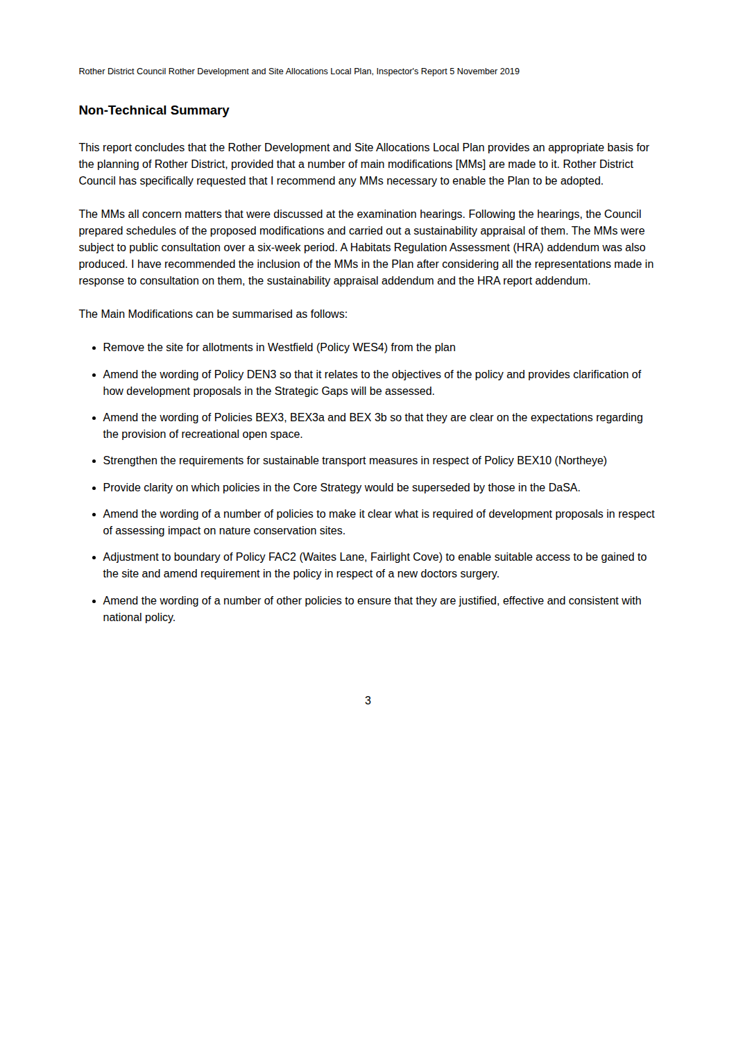Rother District Council Rother Development and Site Allocations Local Plan, Inspector's Report 5 November 2019
Non-Technical Summary
This report concludes that the Rother Development and Site Allocations Local Plan provides an appropriate basis for the planning of Rother District, provided that a number of main modifications [MMs] are made to it. Rother District Council has specifically requested that I recommend any MMs necessary to enable the Plan to be adopted.
The MMs all concern matters that were discussed at the examination hearings. Following the hearings, the Council prepared schedules of the proposed modifications and carried out a sustainability appraisal of them. The MMs were subject to public consultation over a six-week period. A Habitats Regulation Assessment (HRA) addendum was also produced. I have recommended the inclusion of the MMs in the Plan after considering all the representations made in response to consultation on them, the sustainability appraisal addendum and the HRA report addendum.
The Main Modifications can be summarised as follows:
Remove the site for allotments in Westfield (Policy WES4) from the plan
Amend the wording of Policy DEN3 so that it relates to the objectives of the policy and provides clarification of how development proposals in the Strategic Gaps will be assessed.
Amend the wording of Policies BEX3, BEX3a and BEX 3b so that they are clear on the expectations regarding the provision of recreational open space.
Strengthen the requirements for sustainable transport measures in respect of Policy BEX10 (Northeye)
Provide clarity on which policies in the Core Strategy would be superseded by those in the DaSA.
Amend the wording of a number of policies to make it clear what is required of development proposals in respect of assessing impact on nature conservation sites.
Adjustment to boundary of Policy FAC2 (Waites Lane, Fairlight Cove) to enable suitable access to be gained to the site and amend requirement in the policy in respect of a new doctors surgery.
Amend the wording of a number of other policies to ensure that they are justified, effective and consistent with national policy.
3